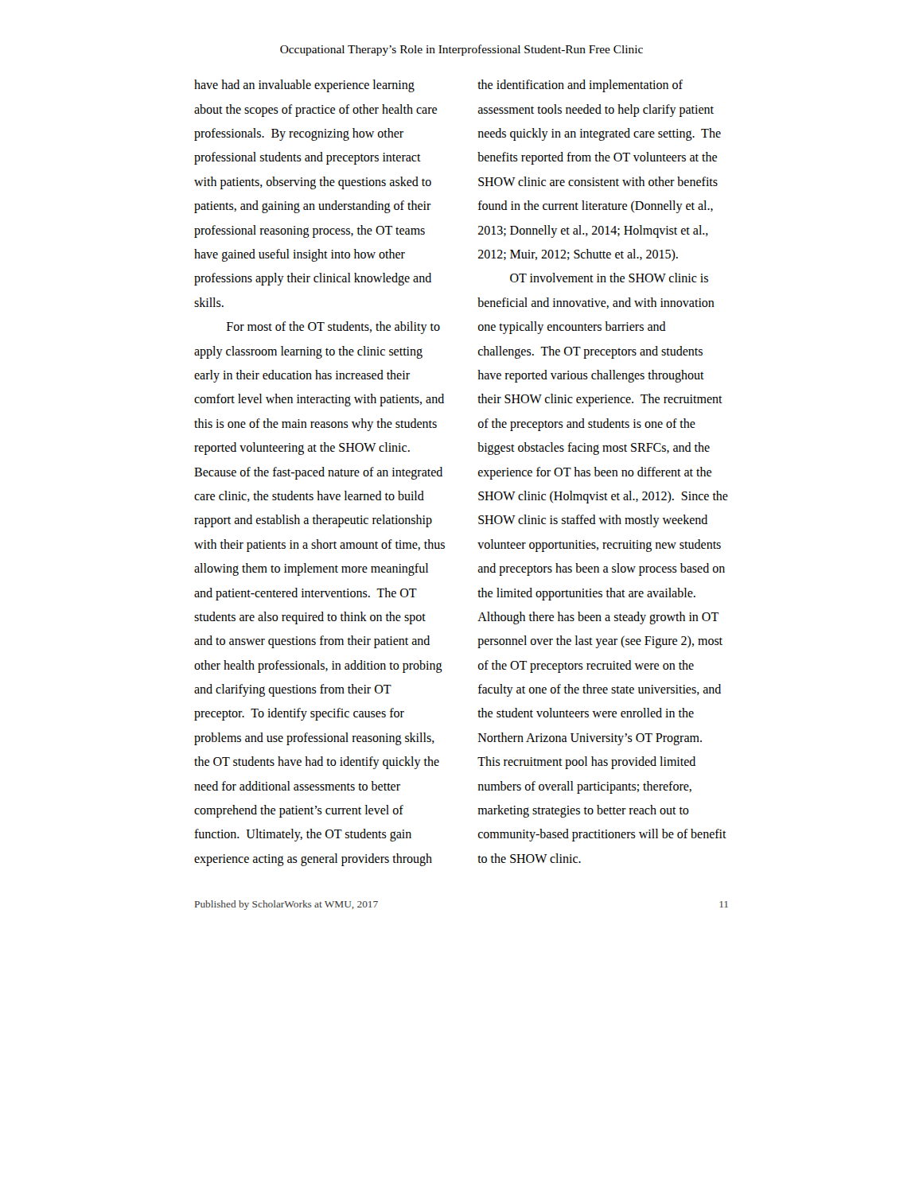Occupational Therapy’s Role in Interprofessional Student-Run Free Clinic
have had an invaluable experience learning about the scopes of practice of other health care professionals. By recognizing how other professional students and preceptors interact with patients, observing the questions asked to patients, and gaining an understanding of their professional reasoning process, the OT teams have gained useful insight into how other professions apply their clinical knowledge and skills.
For most of the OT students, the ability to apply classroom learning to the clinic setting early in their education has increased their comfort level when interacting with patients, and this is one of the main reasons why the students reported volunteering at the SHOW clinic. Because of the fast-paced nature of an integrated care clinic, the students have learned to build rapport and establish a therapeutic relationship with their patients in a short amount of time, thus allowing them to implement more meaningful and patient-centered interventions. The OT students are also required to think on the spot and to answer questions from their patient and other health professionals, in addition to probing and clarifying questions from their OT preceptor. To identify specific causes for problems and use professional reasoning skills, the OT students have had to identify quickly the need for additional assessments to better comprehend the patient’s current level of function. Ultimately, the OT students gain experience acting as general providers through the identification and implementation of assessment tools needed to help clarify patient needs quickly in an integrated care setting. The benefits reported from the OT volunteers at the SHOW clinic are consistent with other benefits found in the current literature (Donnelly et al., 2013; Donnelly et al., 2014; Holmqvist et al., 2012; Muir, 2012; Schutte et al., 2015).
OT involvement in the SHOW clinic is beneficial and innovative, and with innovation one typically encounters barriers and challenges. The OT preceptors and students have reported various challenges throughout their SHOW clinic experience. The recruitment of the preceptors and students is one of the biggest obstacles facing most SRFCs, and the experience for OT has been no different at the SHOW clinic (Holmqvist et al., 2012). Since the SHOW clinic is staffed with mostly weekend volunteer opportunities, recruiting new students and preceptors has been a slow process based on the limited opportunities that are available. Although there has been a steady growth in OT personnel over the last year (see Figure 2), most of the OT preceptors recruited were on the faculty at one of the three state universities, and the student volunteers were enrolled in the Northern Arizona University’s OT Program. This recruitment pool has provided limited numbers of overall participants; therefore, marketing strategies to better reach out to community-based practitioners will be of benefit to the SHOW clinic.
Published by ScholarWorks at WMU, 2017
11